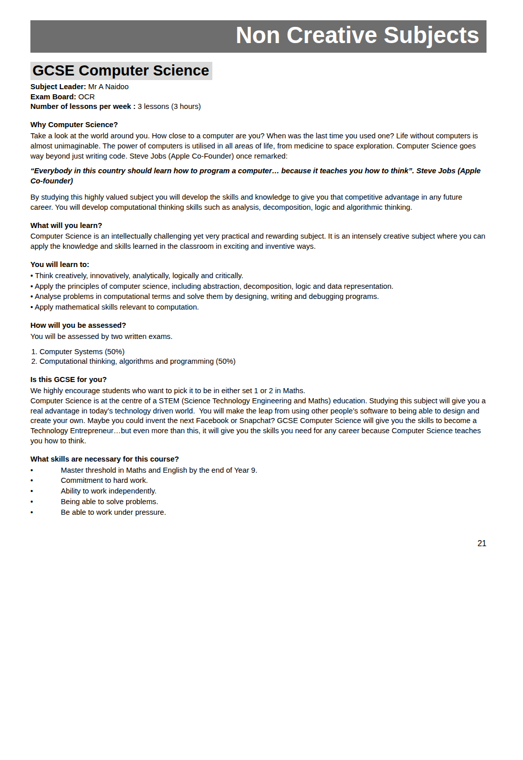Non Creative Subjects
GCSE Computer Science
Subject Leader: Mr A Naidoo
Exam Board: OCR
Number of lessons per week : 3 lessons (3 hours)
Why Computer Science?
Take a look at the world around you. How close to a computer are you? When was the last time you used one? Life without computers is almost unimaginable. The power of computers is utilised in all areas of life, from medicine to space exploration. Computer Science goes way beyond just writing code. Steve Jobs (Apple Co-Founder) once remarked:
“Everybody in this country should learn how to program a computer… because it teaches you how to think”. Steve Jobs (Apple Co-founder)
By studying this highly valued subject you will develop the skills and knowledge to give you that competitive advantage in any future career. You will develop computational thinking skills such as analysis, decomposition, logic and algorithmic thinking.
What will you learn?
Computer Science is an intellectually challenging yet very practical and rewarding subject. It is an intensely creative subject where you can apply the knowledge and skills learned in the classroom in exciting and inventive ways.
You will learn to:
• Think creatively, innovatively, analytically, logically and critically.
• Apply the principles of computer science, including abstraction, decomposition, logic and data representation.
• Analyse problems in computational terms and solve them by designing, writing and debugging programs.
• Apply mathematical skills relevant to computation.
How will you be assessed?
You will be assessed by two written exams.
Computer Systems (50%)
Computational thinking, algorithms and programming (50%)
Is this GCSE for you?
We highly encourage students who want to pick it to be in either set 1 or 2 in Maths.
Computer Science is at the centre of a STEM (Science Technology Engineering and Maths) education. Studying this subject will give you a real advantage in today’s technology driven world. You will make the leap from using other people’s software to being able to design and create your own. Maybe you could invent the next Facebook or Snapchat? GCSE Computer Science will give you the skills to become a Technology Entrepreneur…but even more than this, it will give you the skills you need for any career because Computer Science teaches you how to think.
What skills are necessary for this course?
•Master threshold in Maths and English by the end of Year 9.
•Commitment to hard work.
•Ability to work independently.
•Being able to solve problems.
•Be able to work under pressure.
21